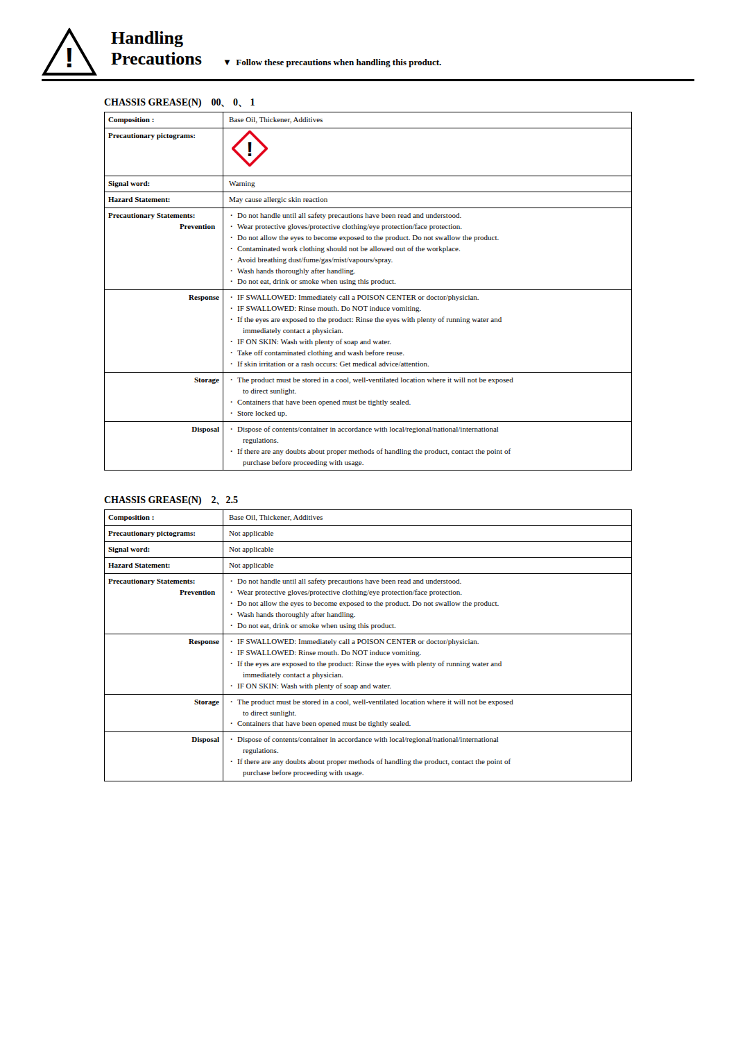!
Handling
Precautions
▼ Follow these precautions when handling this product.
CHASSIS GREASE(N) 00、 0、 1
| Composition : | Base Oil, Thickener, Additives |
| Precautionary pictograms: | ! |
| Signal word: | Warning |
| Hazard Statement: | May cause allergic skin reaction |
| Precautionary Statements: Prevention | Do not handle until all safety precautions have been read and understood. Wear protective gloves/protective clothing/eye protection/face protection. Do not allow the eyes to become exposed to the product. Do not swallow the product. Contaminated work clothing should not be allowed out of the workplace. Avoid breathing dust/fume/gas/mist/vapours/spray. Wash hands thoroughly after handling. Do not eat, drink or smoke when using this product. |
| Response | IF SWALLOWED: Immediately call a POISON CENTER or doctor/physician. IF SWALLOWED: Rinse mouth. Do NOT induce vomiting. If the eyes are exposed to the product: Rinse the eyes with plenty of running water and immediately contact a physician. IF ON SKIN: Wash with plenty of soap and water. Take off contaminated clothing and wash before reuse. If skin irritation or a rash occurs: Get medical advice/attention. |
| Storage | The product must be stored in a cool, well-ventilated location where it will not be exposed to direct sunlight. Containers that have been opened must be tightly sealed. Store locked up. |
| Disposal | Dispose of contents/container in accordance with local/regional/national/international regulations. If there are any doubts about proper methods of handling the product, contact the point of purchase before proceeding with usage. |
CHASSIS GREASE(N) 2、2.5
| Composition : | Base Oil, Thickener, Additives |
| Precautionary pictograms: | Not applicable |
| Signal word: | Not applicable |
| Hazard Statement: | Not applicable |
| Precautionary Statements: Prevention | Do not handle until all safety precautions have been read and understood. Wear protective gloves/protective clothing/eye protection/face protection. Do not allow the eyes to become exposed to the product. Do not swallow the product. Wash hands thoroughly after handling. Do not eat, drink or smoke when using this product. |
| Response | IF SWALLOWED: Immediately call a POISON CENTER or doctor/physician. IF SWALLOWED: Rinse mouth. Do NOT induce vomiting. If the eyes are exposed to the product: Rinse the eyes with plenty of running water and immediately contact a physician. IF ON SKIN: Wash with plenty of soap and water. |
| Storage | The product must be stored in a cool, well-ventilated location where it will not be exposed to direct sunlight. Containers that have been opened must be tightly sealed. |
| Disposal | Dispose of contents/container in accordance with local/regional/national/international regulations. If there are any doubts about proper methods of handling the product, contact the point of purchase before proceeding with usage. |